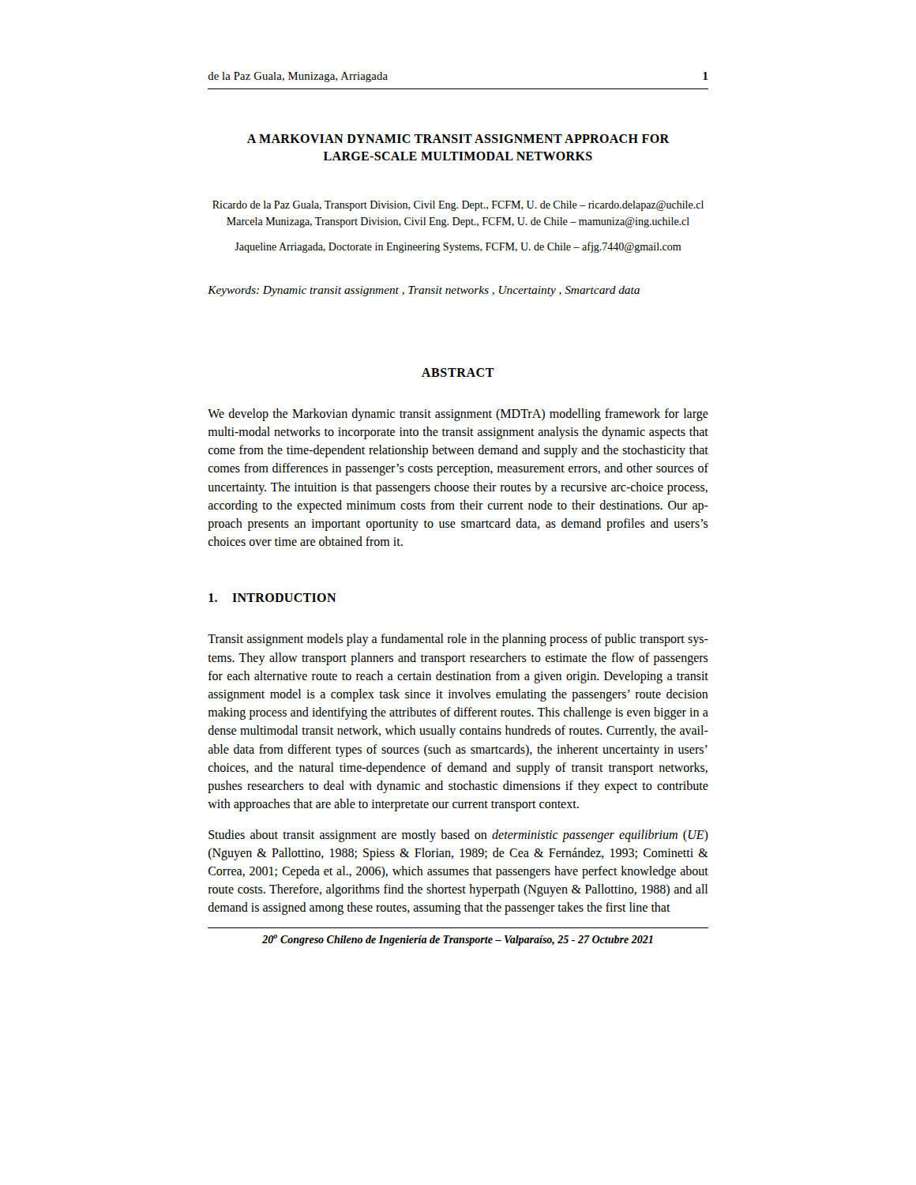de la Paz Guala, Munizaga, Arriagada 1
A MARKOVIAN DYNAMIC TRANSIT ASSIGNMENT APPROACH FOR
LARGE-SCALE MULTIMODAL NETWORKS
Ricardo de la Paz Guala, Transport Division, Civil Eng. Dept., FCFM, U. de Chile – ricardo.delapaz@uchile.cl Marcela Munizaga, Transport Division, Civil Eng. Dept., FCFM, U. de Chile – mamuniza@ing.uchile.cl Jaqueline Arriagada, Doctorate in Engineering Systems, FCFM, U. de Chile – afjg.7440@gmail.com
Keywords: Dynamic transit assignment , Transit networks , Uncertainty , Smartcard data
ABSTRACT
We develop the Markovian dynamic transit assignment (MDTrA) modelling framework for large multi-modal networks to incorporate into the transit assignment analysis the dynamic aspects that come from the time-dependent relationship between demand and supply and the stochasticity that comes from differences in passenger’s costs perception, measurement errors, and other sources of uncertainty. The intuition is that passengers choose their routes by a recursive arc-choice process, according to the expected minimum costs from their current node to their destinations. Our approach presents an important oportunity to use smartcard data, as demand profiles and users’s choices over time are obtained from it.
1. INTRODUCTION
Transit assignment models play a fundamental role in the planning process of public transport systems. They allow transport planners and transport researchers to estimate the flow of passengers for each alternative route to reach a certain destination from a given origin. Developing a transit assignment model is a complex task since it involves emulating the passengers’ route decision making process and identifying the attributes of different routes. This challenge is even bigger in a dense multimodal transit network, which usually contains hundreds of routes. Currently, the available data from different types of sources (such as smartcards), the inherent uncertainty in users’ choices, and the natural time-dependence of demand and supply of transit transport networks, pushes researchers to deal with dynamic and stochastic dimensions if they expect to contribute with approaches that are able to interpretate our current transport context.
Studies about transit assignment are mostly based on deterministic passenger equilibrium (UE) (Nguyen & Pallottino, 1988; Spiess & Florian, 1989; de Cea & Fernández, 1993; Cominetti & Correa, 2001; Cepeda et al., 2006), which assumes that passengers have perfect knowledge about route costs. Therefore, algorithms find the shortest hyperpath (Nguyen & Pallottino, 1988) and all demand is assigned among these routes, assuming that the passenger takes the first line that
20o Congreso Chileno de Ingeniería de Transporte – Valparaíso, 25 - 27 Octubre 2021